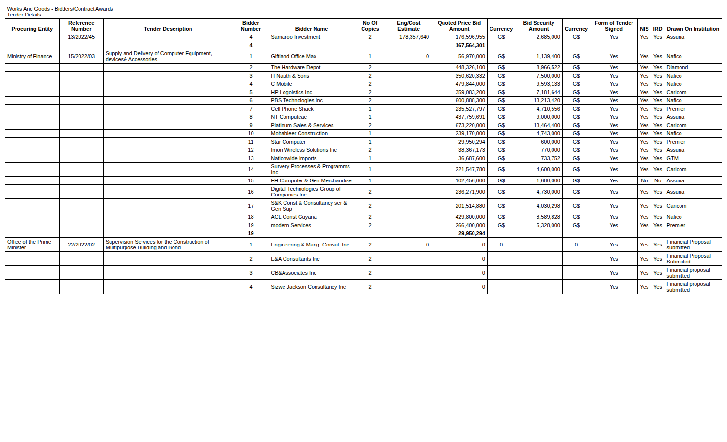| Works And Goods - Bidders/Contract Awards Tender Details | | | | | | | | | | |
| --- | --- | --- | --- | --- | --- | --- | --- | --- | --- | --- |
| Procuring Entity | Reference Number | Tender Description | Bidder Number | Bidder Name | No Of Copies | Eng/Cost Estimate | Quoted Price Bid Amount | Currency | Bid Security Amount | Currency | Form of Tender Signed | NIS | IRD | Drawn On Institution |
| | 13/2022/45 | | 4 | Samaroo Investment | 2 | 178,357,640 | 176,596,955 | G$ | 2,685,000 | G$ | Yes | Yes | Yes | Assuria |
| | | | 4 | | | | 167,564,301 | | | | | | | |
| Ministry of Finance | 15/2022/03 | Supply and Delivery of Computer Equipment, devices& Accessories | 1 | Giftland Office Max | 1 | 0 | 56,970,000 | G$ | 1,139,400 | G$ | Yes | Yes | Yes | Nafico |
| | | | 2 | The Hardware Depot | 2 | | 448,326,100 | G$ | 8,966,522 | G$ | Yes | Yes | Yes | Diamond |
| | | | 3 | H Nauth & Sons | 2 | | 350,620,332 | G$ | 7,500,000 | G$ | Yes | Yes | Yes | Nafico |
| | | | 4 | C Mobile | 2 | | 479,844,000 | G$ | 9,593,133 | G$ | Yes | Yes | Yes | Nafico |
| | | | 5 | HP Logoistics Inc | 2 | | 359,083,200 | G$ | 7,181,644 | G$ | Yes | Yes | Yes | Caricom |
| | | | 6 | PBS Technologies Inc | 2 | | 600,888,300 | G$ | 13,213,420 | G$ | Yes | Yes | Yes | Nafico |
| | | | 7 | Cell Phone Shack | 1 | | 235,527,797 | G$ | 4,710,556 | G$ | Yes | Yes | Yes | Premier |
| | | | 8 | NT Computeac | 1 | | 437,759,691 | G$ | 9,000,000 | G$ | Yes | Yes | Yes | Assuria |
| | | | 9 | Platinum Sales & Services | 2 | | 673,220,000 | G$ | 13,464,400 | G$ | Yes | Yes | Yes | Caricom |
| | | | 10 | Mohabieer Construction | 1 | | 239,170,000 | G$ | 4,743,000 | G$ | Yes | Yes | Yes | Nafico |
| | | | 11 | Star Computer | 1 | | 29,950,294 | G$ | 600,000 | G$ | Yes | Yes | Yes | Premier |
| | | | 12 | Imon Wireless Solutions Inc | 2 | | 38,367,173 | G$ | 770,000 | G$ | Yes | Yes | Yes | Assuria |
| | | | 13 | Nationwide Imports | 1 | | 36,687,600 | G$ | 733,752 | G$ | Yes | Yes | Yes | GTM |
| | | | 14 | Survery Processes & Programms Inc | 1 | | 221,547,780 | G$ | 4,600,000 | G$ | Yes | Yes | Yes | Caricom |
| | | | 15 | FH Computer & Gen Merchandise | 1 | | 102,456,000 | G$ | 1,680,000 | G$ | Yes | No | No | Assuria |
| | | | 16 | Digital Technologies Group of Companies Inc | 2 | | 236,271,900 | G$ | 4,730,000 | G$ | Yes | Yes | Yes | Assuria |
| | | | 17 | S&K Const & Consultancy ser & Gen Sup | 2 | | 201,514,880 | G$ | 4,030,298 | G$ | Yes | Yes | Yes | Caricom |
| | | | 18 | ACL Const Guyana | 2 | | 429,800,000 | G$ | 8,589,828 | G$ | Yes | Yes | Yes | Nafico |
| | | | 19 | modern Services | 2 | | 266,400,000 | G$ | 5,328,000 | G$ | Yes | Yes | Yes | Premier |
| | | | 19 | | | | 29,950,294 | | | | | | | |
| Office of the Prime Minister | 22/2022/02 | Supervision Services for the Construction of Multipurpose Building and Bond | 1 | Engineering & Mang. Consul. Inc | 2 | 0 | 0 | 0 | | 0 | Yes | Yes | Yes | Financial Proposal submitted |
| | | | 2 | E&A Consultants Inc | 2 | | 0 | | | | Yes | Yes | Yes | Financial Proposal Submiited |
| | | | 3 | CB&Associates Inc | 2 | | 0 | | | | Yes | Yes | Yes | Financial proposal submitted |
| | | | 4 | Sizwe Jackson Consultancy Inc | 2 | | 0 | | | | Yes | Yes | Yes | Financial proposal submitted |